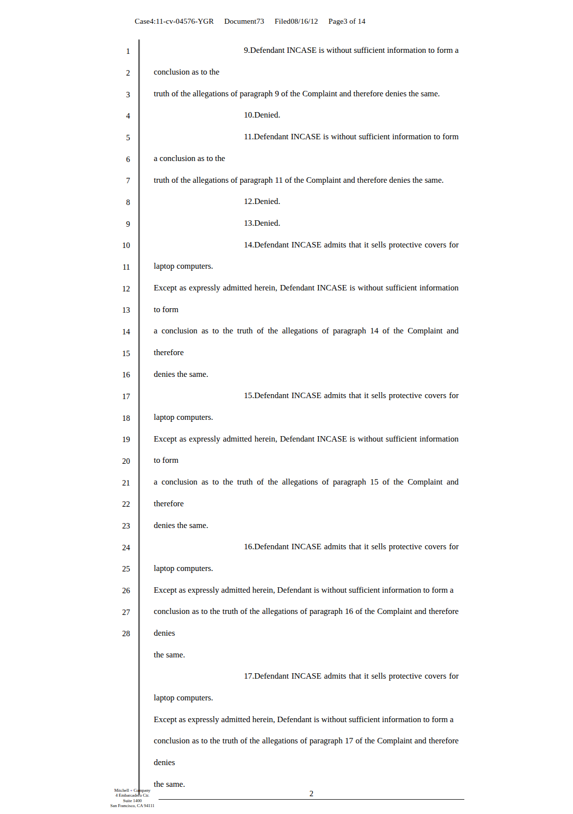Case4:11-cv-04576-YGR Document73 Filed08/16/12 Page3 of 14
1
2
3
4
5
6
7
8
9
10
11
12
13
14
15
16
17
18
19
20
21
22
23
24
25
26
27
28
9. Defendant INCASE is without sufficient information to form a conclusion as to the
truth of the allegations of paragraph 9 of the Complaint and therefore denies the same.
10. Denied.
11. Defendant INCASE is without sufficient information to form a conclusion as to the
truth of the allegations of paragraph 11 of the Complaint and therefore denies the same.
12. Denied.
13. Denied.
14. Defendant INCASE admits that it sells protective covers for laptop computers.
Except as expressly admitted herein, Defendant INCASE is without sufficient information to form
a conclusion as to the truth of the allegations of paragraph 14 of the Complaint and therefore
denies the same.
15. Defendant INCASE admits that it sells protective covers for laptop computers.
Except as expressly admitted herein, Defendant INCASE is without sufficient information to form
a conclusion as to the truth of the allegations of paragraph 15 of the Complaint and therefore
denies the same.
16. Defendant INCASE admits that it sells protective covers for laptop computers.
Except as expressly admitted herein, Defendant is without sufficient information to form a
conclusion as to the truth of the allegations of paragraph 16 of the Complaint and therefore denies
the same.
17. Defendant INCASE admits that it sells protective covers for laptop computers.
Except as expressly admitted herein, Defendant is without sufficient information to form a
conclusion as to the truth of the allegations of paragraph 17 of the Complaint and therefore denies
the same.
2
Mitchell + Company
4 Embarcadero Ctr.
Suite 1400
San Francisco, CA 94111